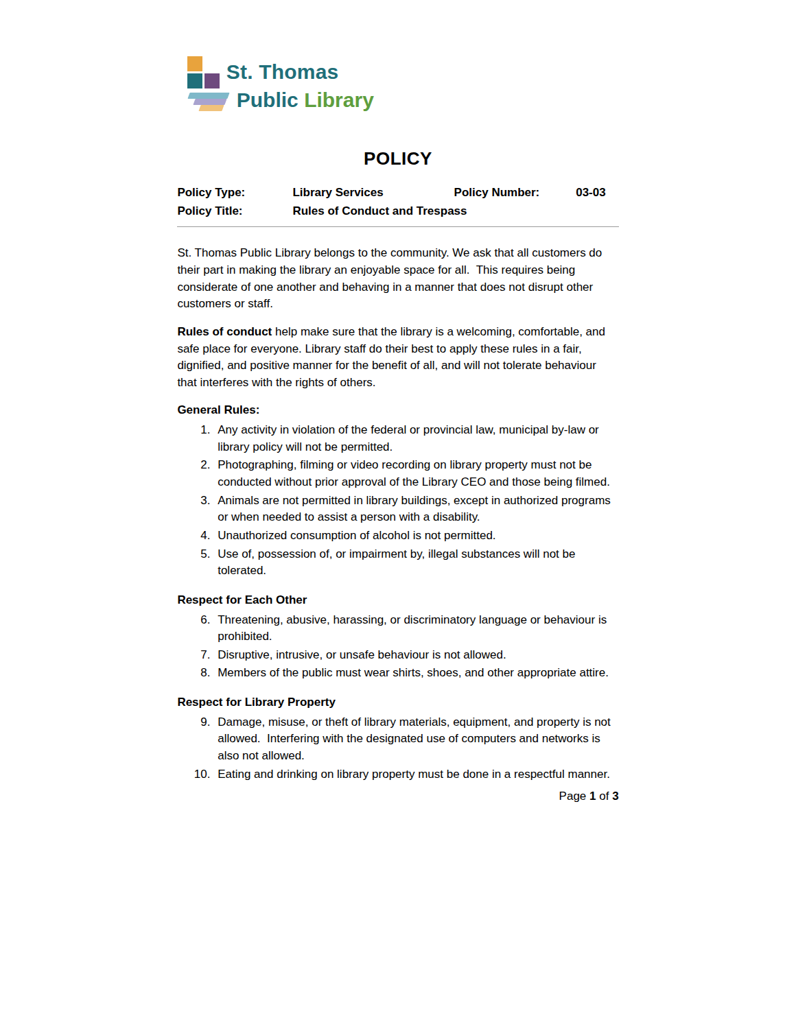St. Thomas
Public Library
POLICY
| Policy Type: | Library Services | Policy Number: | 03-03 |
| Policy Title: | Rules of Conduct and Trespass |
St. Thomas Public Library belongs to the community. We ask that all customers do their part in making the library an enjoyable space for all. This requires being considerate of one another and behaving in a manner that does not disrupt other customers or staff.
Rules of conduct help make sure that the library is a welcoming, comfortable, and safe place for everyone. Library staff do their best to apply these rules in a fair, dignified, and positive manner for the benefit of all, and will not tolerate behaviour that interferes with the rights of others.
General Rules:
Any activity in violation of the federal or provincial law, municipal by-law or library policy will not be permitted.
Photographing, filming or video recording on library property must not be conducted without prior approval of the Library CEO and those being filmed.
Animals are not permitted in library buildings, except in authorized programs or when needed to assist a person with a disability.
Unauthorized consumption of alcohol is not permitted.
Use of, possession of, or impairment by, illegal substances will not be tolerated.
Respect for Each Other
Threatening, abusive, harassing, or discriminatory language or behaviour is prohibited.
Disruptive, intrusive, or unsafe behaviour is not allowed.
Members of the public must wear shirts, shoes, and other appropriate attire.
Respect for Library Property
Damage, misuse, or theft of library materials, equipment, and property is not allowed. Interfering with the designated use of computers and networks is also not allowed.
Eating and drinking on library property must be done in a respectful manner.
Page 1 of 3